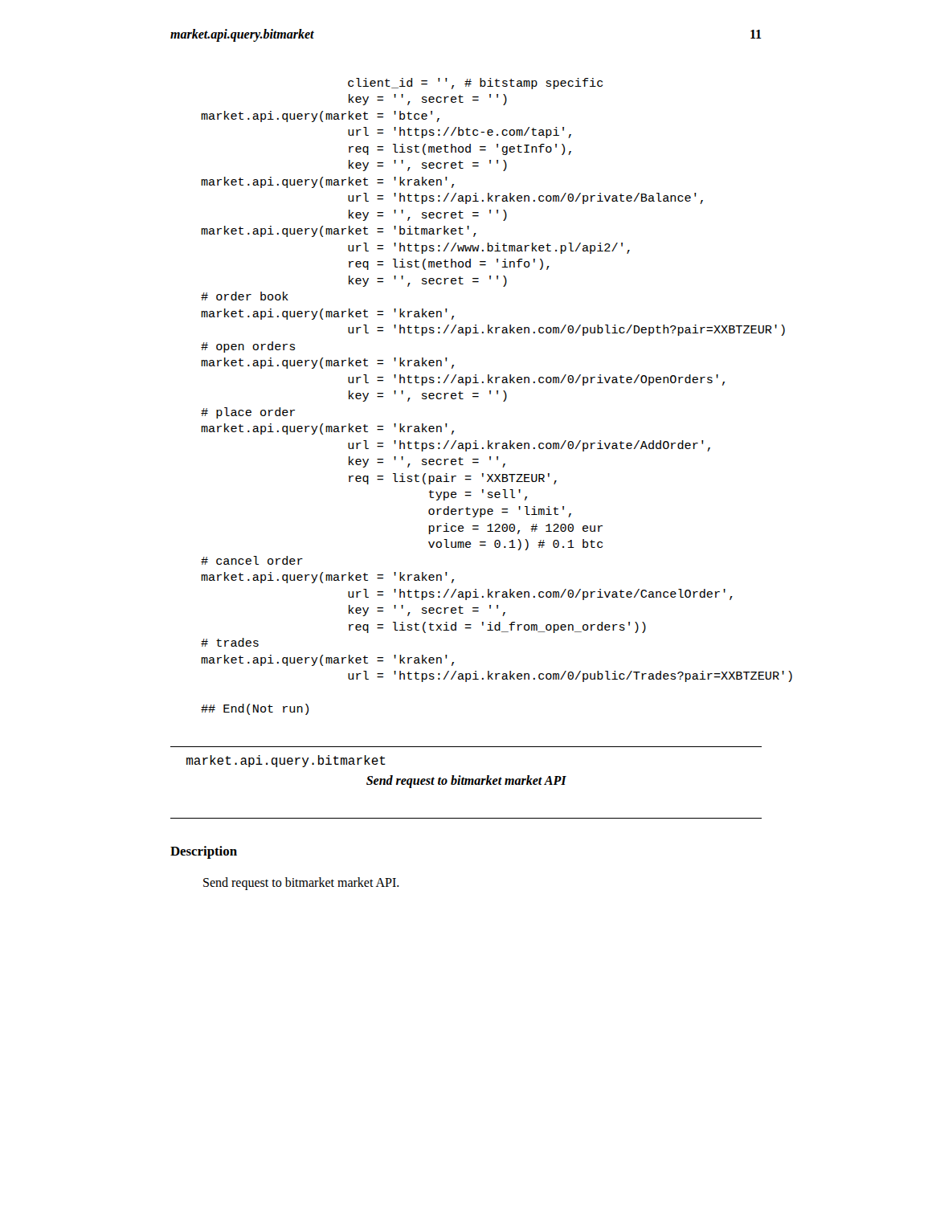market.api.query.bitmarket 11
                    client_id = '', # bitstamp specific
                    key = '', secret = '')
market.api.query(market = 'btce',
                    url = 'https://btc-e.com/tapi',
                    req = list(method = 'getInfo'),
                    key = '', secret = '')
market.api.query(market = 'kraken',
                    url = 'https://api.kraken.com/0/private/Balance',
                    key = '', secret = '')
market.api.query(market = 'bitmarket',
                    url = 'https://www.bitmarket.pl/api2/',
                    req = list(method = 'info'),
                    key = '', secret = '')
# order book
market.api.query(market = 'kraken',
                    url = 'https://api.kraken.com/0/public/Depth?pair=XXBTZEUR')
# open orders
market.api.query(market = 'kraken',
                    url = 'https://api.kraken.com/0/private/OpenOrders',
                    key = '', secret = '')
# place order
market.api.query(market = 'kraken',
                    url = 'https://api.kraken.com/0/private/AddOrder',
                    key = '', secret = '',
                    req = list(pair = 'XXBTZEUR',
                               type = 'sell',
                               ordertype = 'limit',
                               price = 1200, # 1200 eur
                               volume = 0.1)) # 0.1 btc
# cancel order
market.api.query(market = 'kraken',
                    url = 'https://api.kraken.com/0/private/CancelOrder',
                    key = '', secret = '',
                    req = list(txid = 'id_from_open_orders'))
# trades
market.api.query(market = 'kraken',
                    url = 'https://api.kraken.com/0/public/Trades?pair=XXBTZEUR')

## End(Not run)
market.api.query.bitmarket
Send request to bitmarket market API
Description
Send request to bitmarket market API.